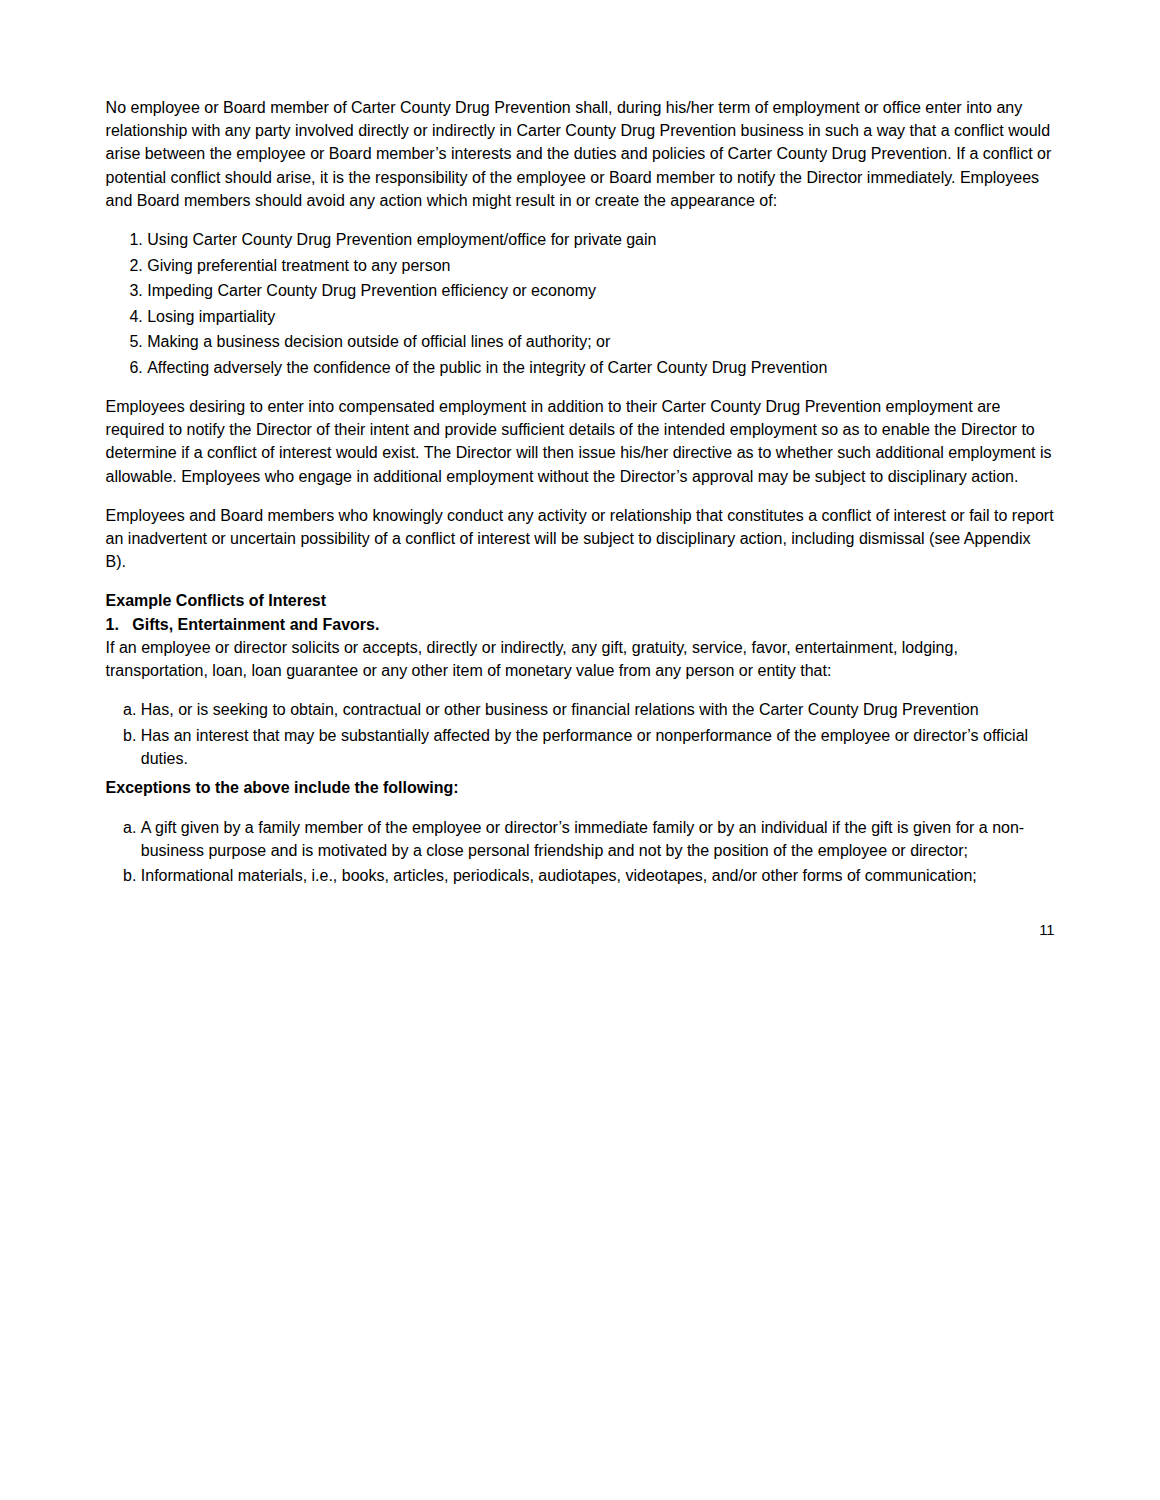No employee or Board member of Carter County Drug Prevention shall, during his/her term of employment or office enter into any relationship with any party involved directly or indirectly in Carter County Drug Prevention business in such a way that a conflict would arise between the employee or Board member’s interests and the duties and policies of Carter County Drug Prevention. If a conflict or potential conflict should arise, it is the responsibility of the employee or Board member to notify the Director immediately. Employees and Board members should avoid any action which might result in or create the appearance of:
Using Carter County Drug Prevention employment/office for private gain
Giving preferential treatment to any person
Impeding Carter County Drug Prevention efficiency or economy
Losing impartiality
Making a business decision outside of official lines of authority; or
Affecting adversely the confidence of the public in the integrity of Carter County Drug Prevention
Employees desiring to enter into compensated employment in addition to their Carter County Drug Prevention employment are required to notify the Director of their intent and provide sufficient details of the intended employment so as to enable the Director to determine if a conflict of interest would exist. The Director will then issue his/her directive as to whether such additional employment is allowable. Employees who engage in additional employment without the Director’s approval may be subject to disciplinary action.
Employees and Board members who knowingly conduct any activity or relationship that constitutes a conflict of interest or fail to report an inadvertent or uncertain possibility of a conflict of interest will be subject to disciplinary action, including dismissal (see Appendix B).
Example Conflicts of Interest
1. Gifts, Entertainment and Favors.
If an employee or director solicits or accepts, directly or indirectly, any gift, gratuity, service, favor, entertainment, lodging, transportation, loan, loan guarantee or any other item of monetary value from any person or entity that:
Has, or is seeking to obtain, contractual or other business or financial relations with the Carter County Drug Prevention
Has an interest that may be substantially affected by the performance or nonperformance of the employee or director’s official duties.
Exceptions to the above include the following:
A gift given by a family member of the employee or director’s immediate family or by an individual if the gift is given for a non-business purpose and is motivated by a close personal friendship and not by the position of the employee or director;
Informational materials, i.e., books, articles, periodicals, audiotapes, videotapes, and/or other forms of communication;
11